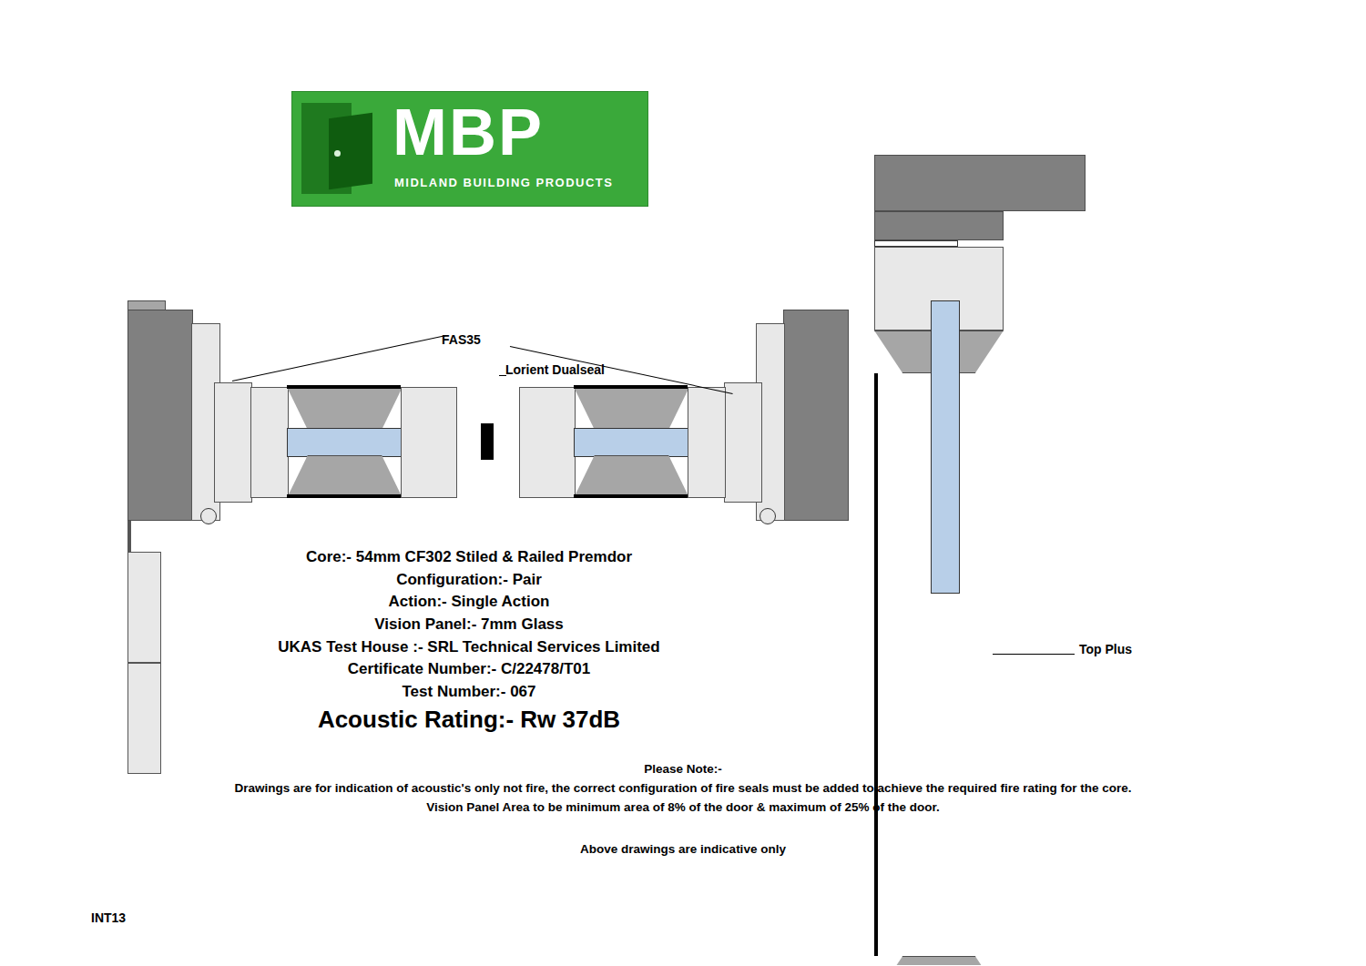MBP
MIDLAND BUILDING PRODUCTS
FAS35
Lorient Dualseal
Top Plus
Core:- 54mm CF302 Stiled & Railed Premdor
Configuration:- Pair
Action:- Single Action
Vision Panel:- 7mm Glass
UKAS Test House :- SRL Technical Services Limited
Certificate Number:- C/22478/T01
Test Number:- 067
Acoustic Rating:- Rw 37dB
Please Note:-
Drawings are for indication of acoustic's only not fire, the correct configuration of fire seals must be added to achieve the required fire rating for the core.
Vision Panel Area to be minimum area of 8% of the door & maximum of 25% of the door.
Above drawings are indicative only
INT13